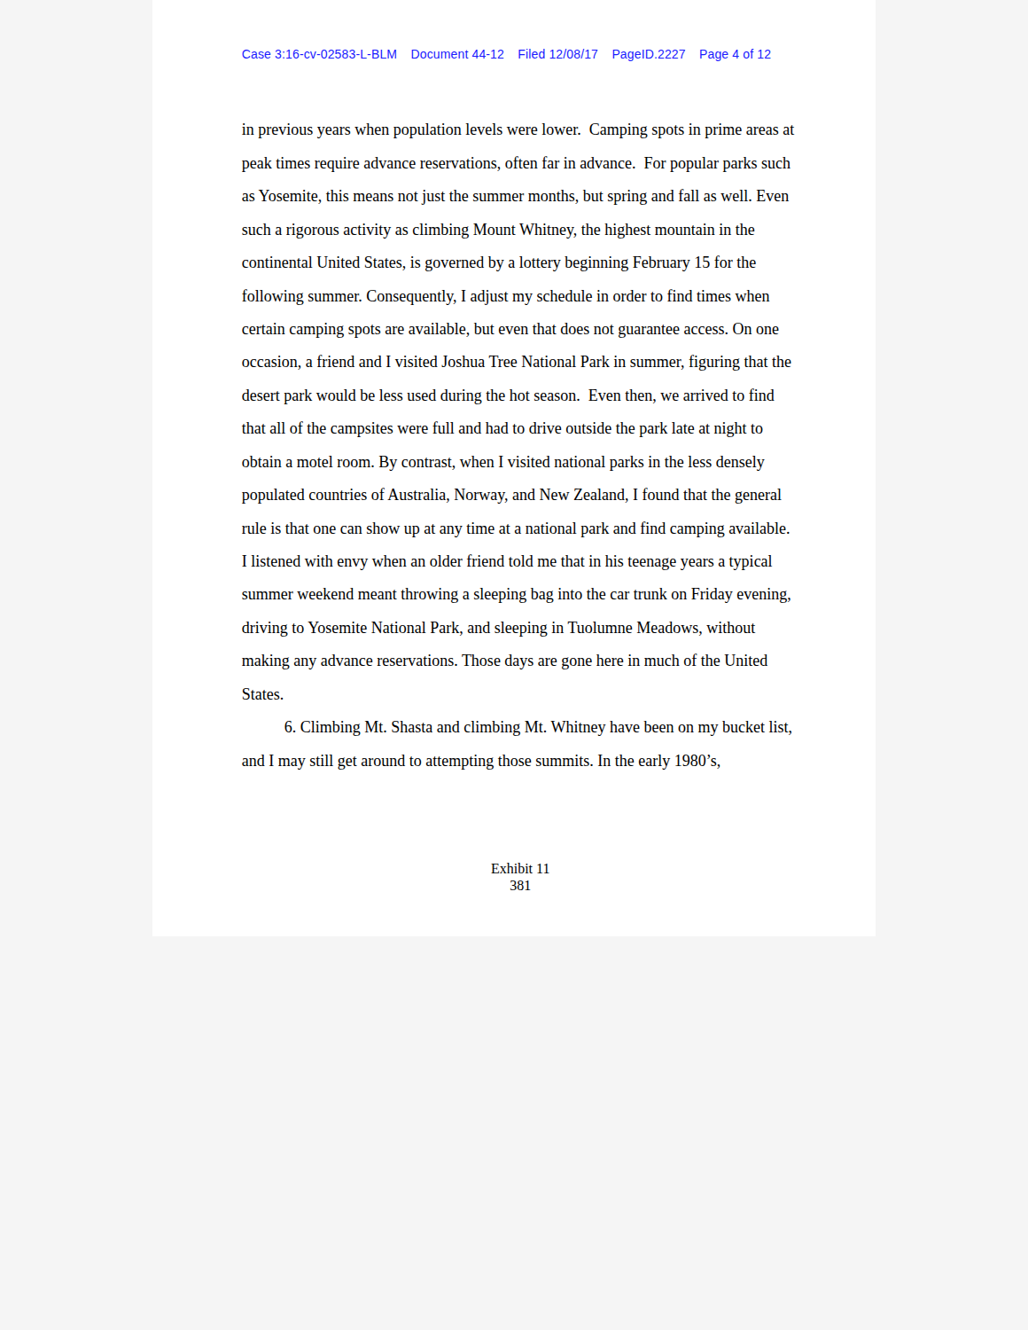Case 3:16-cv-02583-L-BLM Document 44-12 Filed 12/08/17 PageID.2227 Page 4 of 12
in previous years when population levels were lower. Camping spots in prime areas at peak times require advance reservations, often far in advance. For popular parks such as Yosemite, this means not just the summer months, but spring and fall as well. Even such a rigorous activity as climbing Mount Whitney, the highest mountain in the continental United States, is governed by a lottery beginning February 15 for the following summer. Consequently, I adjust my schedule in order to find times when certain camping spots are available, but even that does not guarantee access. On one occasion, a friend and I visited Joshua Tree National Park in summer, figuring that the desert park would be less used during the hot season. Even then, we arrived to find that all of the campsites were full and had to drive outside the park late at night to obtain a motel room. By contrast, when I visited national parks in the less densely populated countries of Australia, Norway, and New Zealand, I found that the general rule is that one can show up at any time at a national park and find camping available. I listened with envy when an older friend told me that in his teenage years a typical summer weekend meant throwing a sleeping bag into the car trunk on Friday evening, driving to Yosemite National Park, and sleeping in Tuolumne Meadows, without making any advance reservations. Those days are gone here in much of the United States.
6. Climbing Mt. Shasta and climbing Mt. Whitney have been on my bucket list, and I may still get around to attempting those summits. In the early 1980’s,
Exhibit 11
381